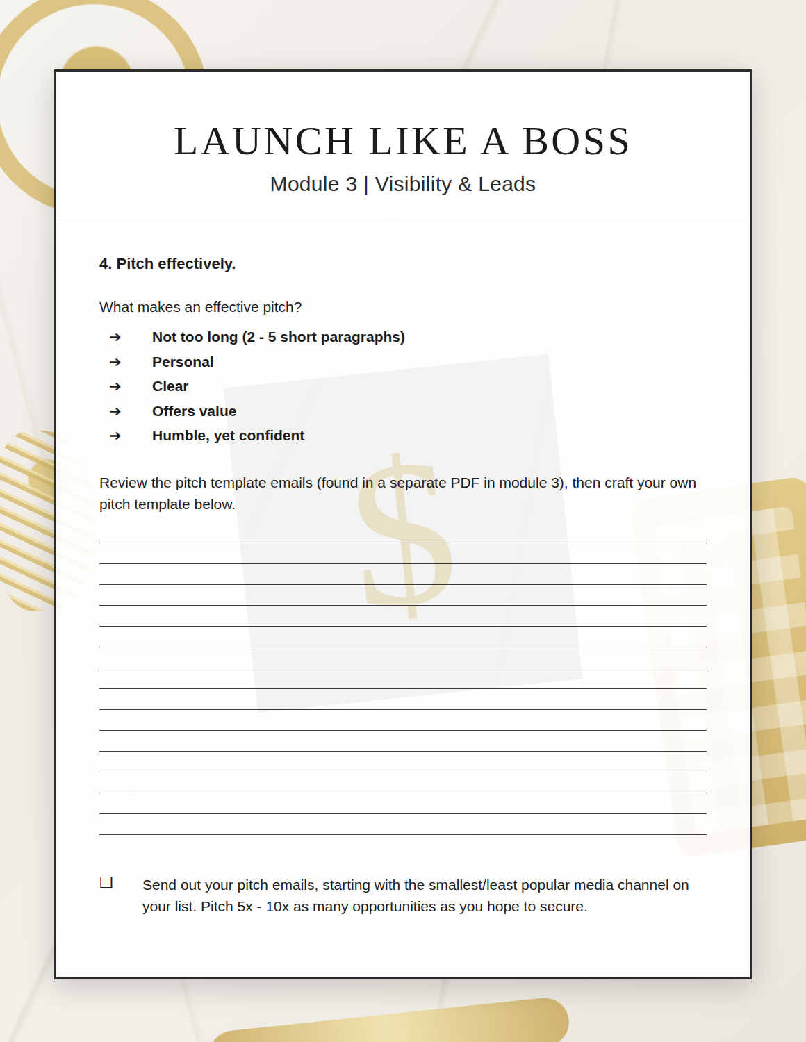LAUNCH LIKE A BOSS
Module 3 | Visibility & Leads
$
4. Pitch effectively.
What makes an effective pitch?
Not too long (2 - 5 short paragraphs)
Personal
Clear
Offers value
Humble, yet confident
Review the pitch template emails (found in a separate PDF in module 3), then craft your own pitch template below.
Send out your pitch emails, starting with the smallest/least popular media channel on your list. Pitch 5x - 10x as many opportunities as you hope to secure.